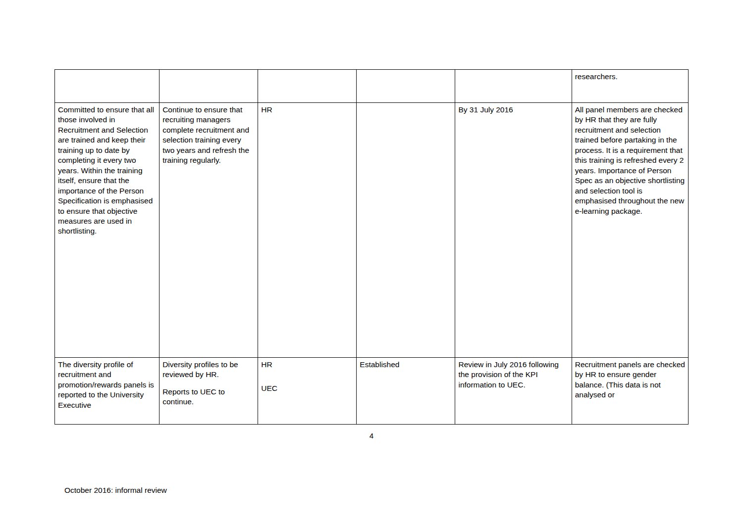| | | | | | researchers. |
| Committed to ensure that all those involved in Recruitment and Selection are trained and keep their training up to date by completing it every two years. Within the training itself, ensure that the importance of the Person Specification is emphasised to ensure that objective measures are used in shortlisting. | Continue to ensure that recruiting managers complete recruitment and selection training every two years and refresh the training regularly. | HR | | By 31 July 2016 | All panel members are checked by HR that they are fully recruitment and selection trained before partaking in the process. It is a requirement that this training is refreshed every 2 years. Importance of Person Spec as an objective shortlisting and selection tool is emphasised throughout the new e-learning package. |
| The diversity profile of recruitment and promotion/rewards panels is reported to the University Executive | Diversity profiles to be reviewed by HR. Reports to UEC to continue. | HR UEC | Established | Review in July 2016 following the provision of the KPI information to UEC. | Recruitment panels are checked by HR to ensure gender balance. (This data is not analysed or |
4
October 2016: informal review